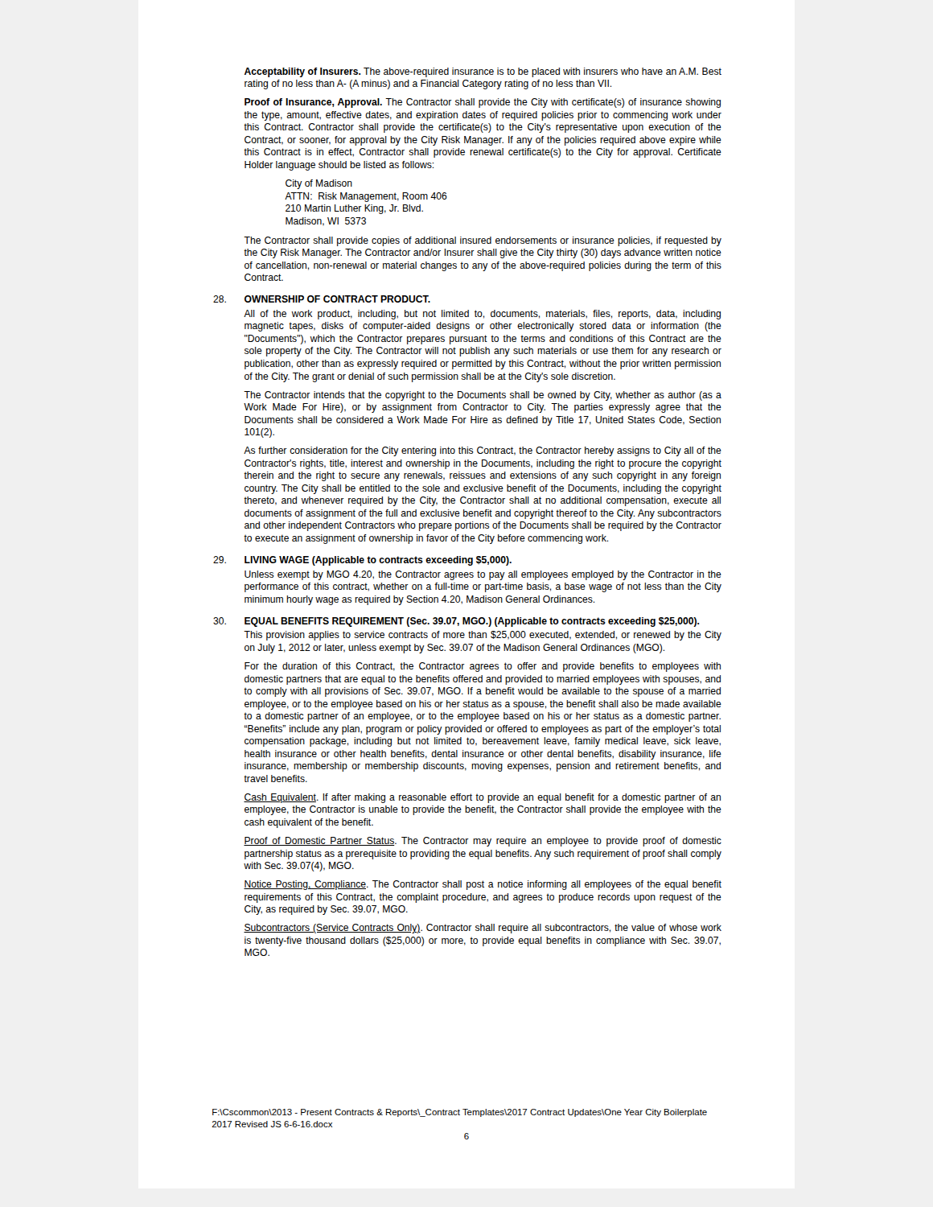Acceptability of Insurers. The above-required insurance is to be placed with insurers who have an A.M. Best rating of no less than A- (A minus) and a Financial Category rating of no less than VII.
Proof of Insurance, Approval. The Contractor shall provide the City with certificate(s) of insurance showing the type, amount, effective dates, and expiration dates of required policies prior to commencing work under this Contract. Contractor shall provide the certificate(s) to the City's representative upon execution of the Contract, or sooner, for approval by the City Risk Manager. If any of the policies required above expire while this Contract is in effect, Contractor shall provide renewal certificate(s) to the City for approval. Certificate Holder language should be listed as follows:
City of Madison
ATTN: Risk Management, Room 406
210 Martin Luther King, Jr. Blvd.
Madison, WI 5373
The Contractor shall provide copies of additional insured endorsements or insurance policies, if requested by the City Risk Manager. The Contractor and/or Insurer shall give the City thirty (30) days advance written notice of cancellation, non-renewal or material changes to any of the above-required policies during the term of this Contract.
28.
OWNERSHIP OF CONTRACT PRODUCT.
All of the work product, including, but not limited to, documents, materials, files, reports, data, including magnetic tapes, disks of computer-aided designs or other electronically stored data or information (the "Documents"), which the Contractor prepares pursuant to the terms and conditions of this Contract are the sole property of the City. The Contractor will not publish any such materials or use them for any research or publication, other than as expressly required or permitted by this Contract, without the prior written permission of the City. The grant or denial of such permission shall be at the City's sole discretion.
The Contractor intends that the copyright to the Documents shall be owned by City, whether as author (as a Work Made For Hire), or by assignment from Contractor to City. The parties expressly agree that the Documents shall be considered a Work Made For Hire as defined by Title 17, United States Code, Section 101(2).
As further consideration for the City entering into this Contract, the Contractor hereby assigns to City all of the Contractor's rights, title, interest and ownership in the Documents, including the right to procure the copyright therein and the right to secure any renewals, reissues and extensions of any such copyright in any foreign country. The City shall be entitled to the sole and exclusive benefit of the Documents, including the copyright thereto, and whenever required by the City, the Contractor shall at no additional compensation, execute all documents of assignment of the full and exclusive benefit and copyright thereof to the City. Any subcontractors and other independent Contractors who prepare portions of the Documents shall be required by the Contractor to execute an assignment of ownership in favor of the City before commencing work.
29.
LIVING WAGE (Applicable to contracts exceeding $5,000).
Unless exempt by MGO 4.20, the Contractor agrees to pay all employees employed by the Contractor in the performance of this contract, whether on a full-time or part-time basis, a base wage of not less than the City minimum hourly wage as required by Section 4.20, Madison General Ordinances.
30.
EQUAL BENEFITS REQUIREMENT (Sec. 39.07, MGO.) (Applicable to contracts exceeding $25,000).
This provision applies to service contracts of more than $25,000 executed, extended, or renewed by the City on July 1, 2012 or later, unless exempt by Sec. 39.07 of the Madison General Ordinances (MGO).
For the duration of this Contract, the Contractor agrees to offer and provide benefits to employees with domestic partners that are equal to the benefits offered and provided to married employees with spouses, and to comply with all provisions of Sec. 39.07, MGO. If a benefit would be available to the spouse of a married employee, or to the employee based on his or her status as a spouse, the benefit shall also be made available to a domestic partner of an employee, or to the employee based on his or her status as a domestic partner. “Benefits” include any plan, program or policy provided or offered to employees as part of the employer’s total compensation package, including but not limited to, bereavement leave, family medical leave, sick leave, health insurance or other health benefits, dental insurance or other dental benefits, disability insurance, life insurance, membership or membership discounts, moving expenses, pension and retirement benefits, and travel benefits.
Cash Equivalent. If after making a reasonable effort to provide an equal benefit for a domestic partner of an employee, the Contractor is unable to provide the benefit, the Contractor shall provide the employee with the cash equivalent of the benefit.
Proof of Domestic Partner Status. The Contractor may require an employee to provide proof of domestic partnership status as a prerequisite to providing the equal benefits. Any such requirement of proof shall comply with Sec. 39.07(4), MGO.
Notice Posting, Compliance. The Contractor shall post a notice informing all employees of the equal benefit requirements of this Contract, the complaint procedure, and agrees to produce records upon request of the City, as required by Sec. 39.07, MGO.
Subcontractors (Service Contracts Only). Contractor shall require all subcontractors, the value of whose work is twenty-five thousand dollars ($25,000) or more, to provide equal benefits in compliance with Sec. 39.07, MGO.
F:\Cscommon\2013 - Present Contracts & Reports\_Contract Templates\2017 Contract Updates\One Year City Boilerplate 2017 Revised JS 6-6-16.docx
6